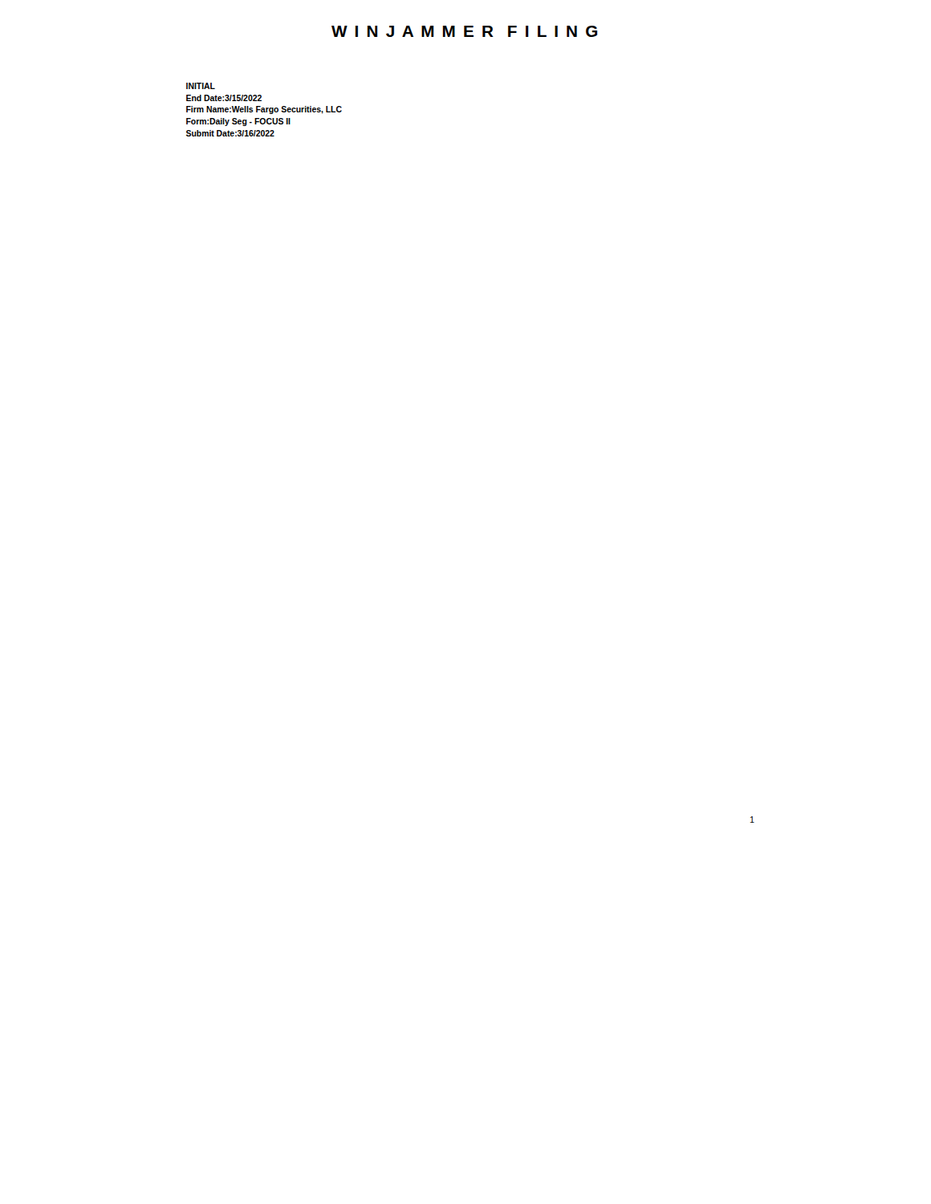W I N J A M M E R F I L I N G
INITIAL
End Date:3/15/2022
Firm Name:Wells Fargo Securities, LLC
Form:Daily Seg - FOCUS II
Submit Date:3/16/2022
1